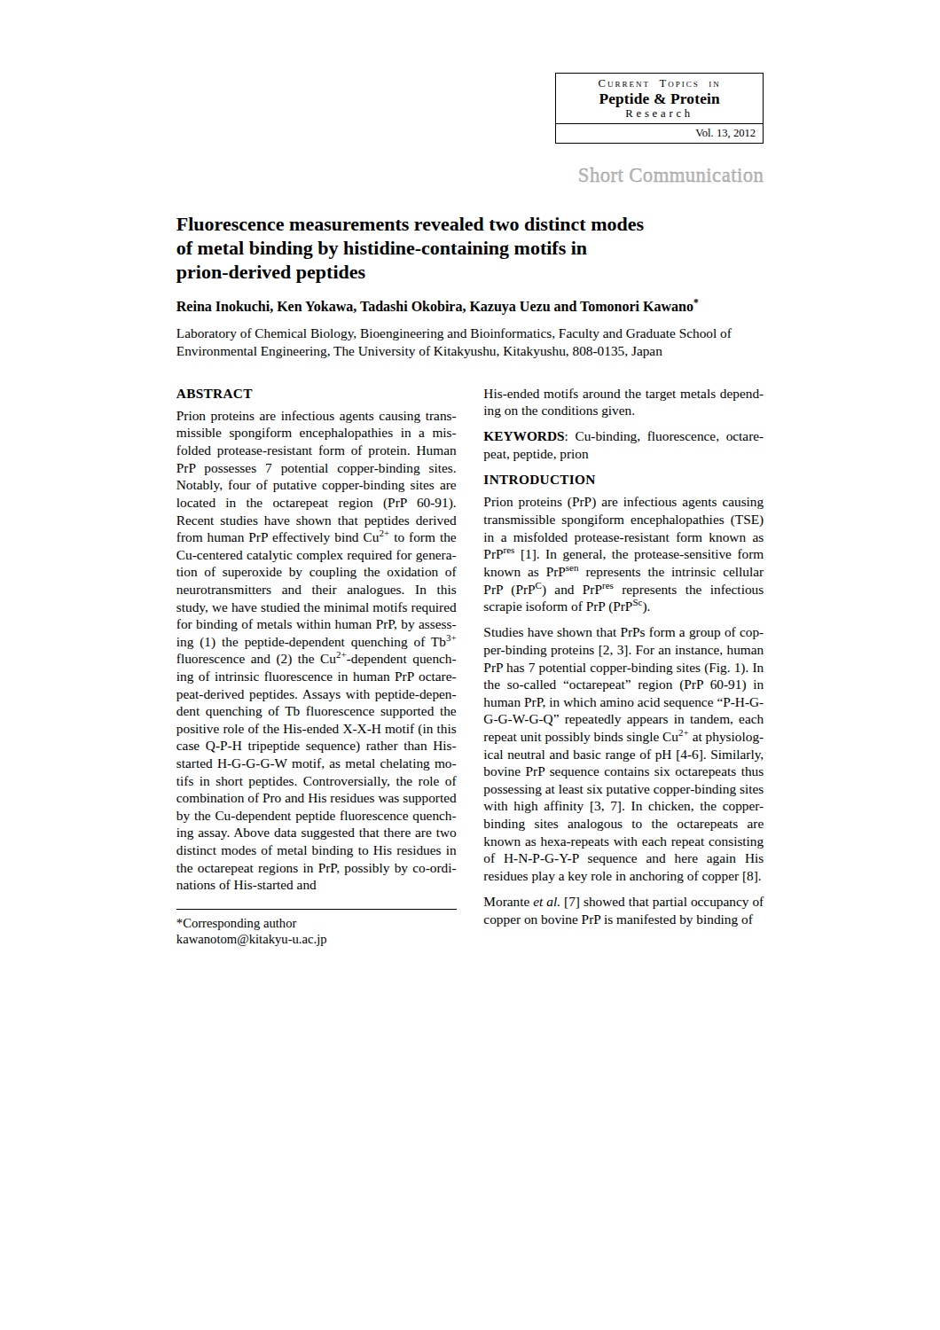Current Topics in
Peptide & Protein
Research
Vol. 13, 2012
Short Communication
Fluorescence measurements revealed two distinct modes
of metal binding by histidine-containing motifs in
prion-derived peptides
Reina Inokuchi, Ken Yokawa, Tadashi Okobira, Kazuya Uezu and Tomonori Kawano*
Laboratory of Chemical Biology, Bioengineering and Bioinformatics, Faculty and Graduate School of Environmental Engineering, The University of Kitakyushu, Kitakyushu, 808-0135, Japan
ABSTRACT
Prion proteins are infectious agents causing transmissible spongiform encephalopathies in a misfolded protease-resistant form of protein. Human PrP possesses 7 potential copper-binding sites. Notably, four of putative copper-binding sites are located in the octarepeat region (PrP 60-91). Recent studies have shown that peptides derived from human PrP effectively bind Cu2+ to form the Cu-centered catalytic complex required for generation of superoxide by coupling the oxidation of neurotransmitters and their analogues. In this study, we have studied the minimal motifs required for binding of metals within human PrP, by assessing (1) the peptide-dependent quenching of Tb3+ fluorescence and (2) the Cu2+-dependent quenching of intrinsic fluorescence in human PrP octarepeat-derived peptides. Assays with peptide-dependent quenching of Tb fluorescence supported the positive role of the His-ended X-X-H motif (in this case Q-P-H tripeptide sequence) rather than His-started H-G-G-G-W motif, as metal chelating motifs in short peptides. Controversially, the role of combination of Pro and His residues was supported by the Cu-dependent peptide fluorescence quenching assay. Above data suggested that there are two distinct modes of metal binding to His residues in the octarepeat regions in PrP, possibly by co-ordinations of His-started and
*Corresponding author
kawanotom@kitakyu-u.ac.jp
His-ended motifs around the target metals depending on the conditions given.
KEYWORDS: Cu-binding, fluorescence, octarepeat, peptide, prion
INTRODUCTION
Prion proteins (PrP) are infectious agents causing transmissible spongiform encephalopathies (TSE) in a misfolded protease-resistant form known as PrPres [1]. In general, the protease-sensitive form known as PrPsen represents the intrinsic cellular PrP (PrPC) and PrPres represents the infectious scrapie isoform of PrP (PrPSc).
Studies have shown that PrPs form a group of copper-binding proteins [2, 3]. For an instance, human PrP has 7 potential copper-binding sites (Fig. 1). In the so-called “octarepeat” region (PrP 60-91) in human PrP, in which amino acid sequence “P-H-G-G-G-W-G-Q” repeatedly appears in tandem, each repeat unit possibly binds single Cu2+ at physiological neutral and basic range of pH [4-6]. Similarly, bovine PrP sequence contains six octarepeats thus possessing at least six putative copper-binding sites with high affinity [3, 7]. In chicken, the copper-binding sites analogous to the octarepeats are known as hexa-repeats with each repeat consisting of H-N-P-G-Y-P sequence and here again His residues play a key role in anchoring of copper [8].
Morante et al. [7] showed that partial occupancy of copper on bovine PrP is manifested by binding of